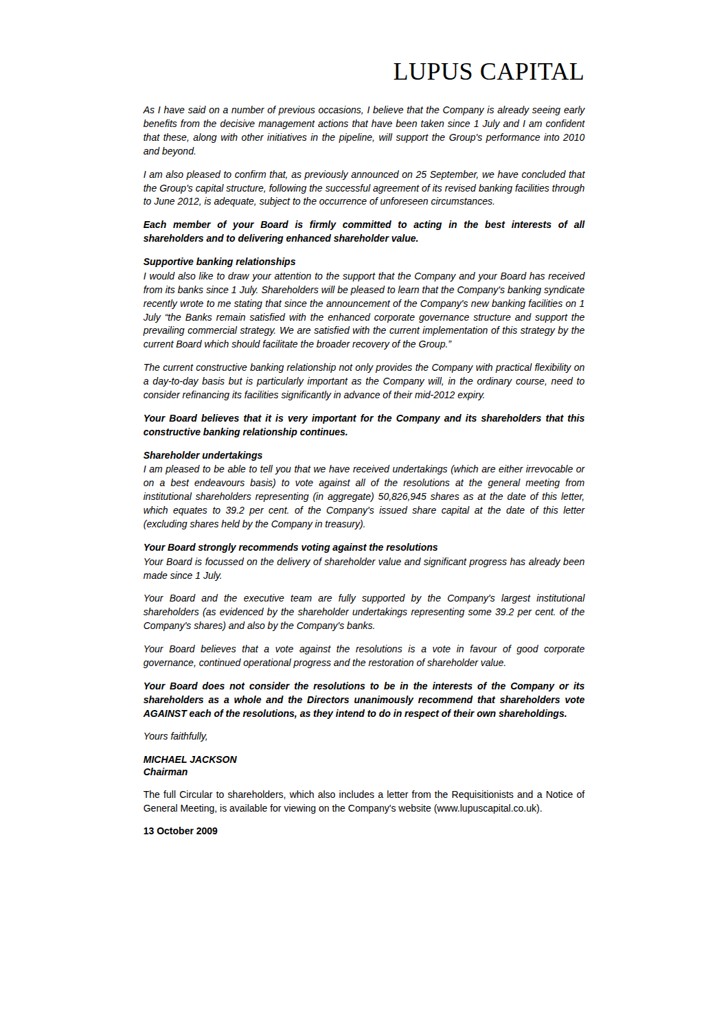LUPUS CAPITAL
As I have said on a number of previous occasions, I believe that the Company is already seeing early benefits from the decisive management actions that have been taken since 1 July and I am confident that these, along with other initiatives in the pipeline, will support the Group's performance into 2010 and beyond.
I am also pleased to confirm that, as previously announced on 25 September, we have concluded that the Group's capital structure, following the successful agreement of its revised banking facilities through to June 2012, is adequate, subject to the occurrence of unforeseen circumstances.
Each member of your Board is firmly committed to acting in the best interests of all shareholders and to delivering enhanced shareholder value.
Supportive banking relationships
I would also like to draw your attention to the support that the Company and your Board has received from its banks since 1 July. Shareholders will be pleased to learn that the Company's banking syndicate recently wrote to me stating that since the announcement of the Company's new banking facilities on 1 July “the Banks remain satisfied with the enhanced corporate governance structure and support the prevailing commercial strategy. We are satisfied with the current implementation of this strategy by the current Board which should facilitate the broader recovery of the Group.”
The current constructive banking relationship not only provides the Company with practical flexibility on a day-to-day basis but is particularly important as the Company will, in the ordinary course, need to consider refinancing its facilities significantly in advance of their mid-2012 expiry.
Your Board believes that it is very important for the Company and its shareholders that this constructive banking relationship continues.
Shareholder undertakings
I am pleased to be able to tell you that we have received undertakings (which are either irrevocable or on a best endeavours basis) to vote against all of the resolutions at the general meeting from institutional shareholders representing (in aggregate) 50,826,945 shares as at the date of this letter, which equates to 39.2 per cent. of the Company's issued share capital at the date of this letter (excluding shares held by the Company in treasury).
Your Board strongly recommends voting against the resolutions
Your Board is focussed on the delivery of shareholder value and significant progress has already been made since 1 July.
Your Board and the executive team are fully supported by the Company's largest institutional shareholders (as evidenced by the shareholder undertakings representing some 39.2 per cent. of the Company's shares) and also by the Company's banks.
Your Board believes that a vote against the resolutions is a vote in favour of good corporate governance, continued operational progress and the restoration of shareholder value.
Your Board does not consider the resolutions to be in the interests of the Company or its shareholders as a whole and the Directors unanimously recommend that shareholders vote AGAINST each of the resolutions, as they intend to do in respect of their own shareholdings.
Yours faithfully,
MICHAEL JACKSON
Chairman
The full Circular to shareholders, which also includes a letter from the Requisitionists and a Notice of General Meeting, is available for viewing on the Company's website (www.lupuscapital.co.uk).
13 October 2009